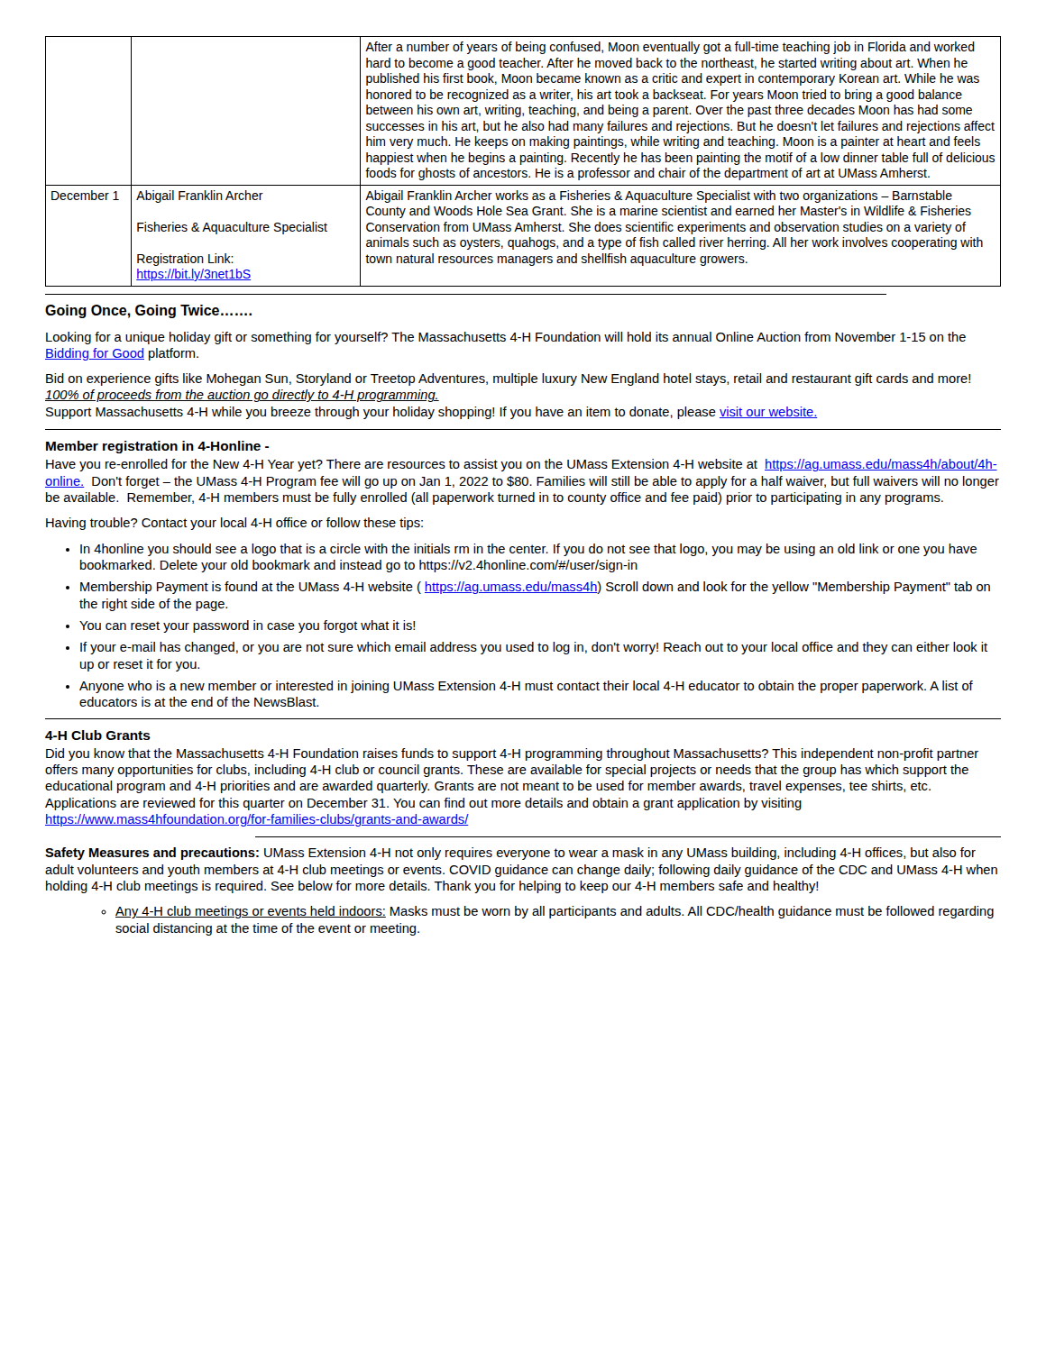| | | After a number of years of being confused, Moon eventually got a full-time teaching job in Florida and worked hard to become a good teacher. After he moved back to the northeast, he started writing about art. When he published his first book, Moon became known as a critic and expert in contemporary Korean art. While he was honored to be recognized as a writer, his art took a backseat. For years Moon tried to bring a good balance between his own art, writing, teaching, and being a parent. Over the past three decades Moon has had some successes in his art, but he also had many failures and rejections. But he doesn't let failures and rejections affect him very much. He keeps on making paintings, while writing and teaching. Moon is a painter at heart and feels happiest when he begins a painting. Recently he has been painting the motif of a low dinner table full of delicious foods for ghosts of ancestors. He is a professor and chair of the department of art at UMass Amherst. |
| December 1 | Abigail Franklin Archer Fisheries & Aquaculture Specialist Registration Link: https://bit.ly/3net1bS | Abigail Franklin Archer works as a Fisheries & Aquaculture Specialist with two organizations – Barnstable County and Woods Hole Sea Grant. She is a marine scientist and earned her Master's in Wildlife & Fisheries Conservation from UMass Amherst. She does scientific experiments and observation studies on a variety of animals such as oysters, quahogs, and a type of fish called river herring. All her work involves cooperating with town natural resources managers and shellfish aquaculture growers. |
Going Once, Going Twice…….
Looking for a unique holiday gift or something for yourself? The Massachusetts 4-H Foundation will hold its annual Online Auction from November 1-15 on the Bidding for Good platform.
Bid on experience gifts like Mohegan Sun, Storyland or Treetop Adventures, multiple luxury New England hotel stays, retail and restaurant gift cards and more! 100% of proceeds from the auction go directly to 4-H programming.
Support Massachusetts 4-H while you breeze through your holiday shopping! If you have an item to donate, please visit our website.
Member registration in 4-Honline -
Have you re-enrolled for the New 4-H Year yet? There are resources to assist you on the UMass Extension 4-H website at https://ag.umass.edu/mass4h/about/4h-online. Don't forget – the UMass 4-H Program fee will go up on Jan 1, 2022 to $80. Families will still be able to apply for a half waiver, but full waivers will no longer be available. Remember, 4-H members must be fully enrolled (all paperwork turned in to county office and fee paid) prior to participating in any programs.
Having trouble? Contact your local 4-H office or follow these tips:
In 4honline you should see a logo that is a circle with the initials rm in the center. If you do not see that logo, you may be using an old link or one you have bookmarked. Delete your old bookmark and instead go to https://v2.4honline.com/#/user/sign-in
Membership Payment is found at the UMass 4-H website ( https://ag.umass.edu/mass4h) Scroll down and look for the yellow "Membership Payment" tab on the right side of the page.
You can reset your password in case you forgot what it is!
If your e-mail has changed, or you are not sure which email address you used to log in, don't worry! Reach out to your local office and they can either look it up or reset it for you.
Anyone who is a new member or interested in joining UMass Extension 4-H must contact their local 4-H educator to obtain the proper paperwork. A list of educators is at the end of the NewsBlast.
4-H Club Grants
Did you know that the Massachusetts 4-H Foundation raises funds to support 4-H programming throughout Massachusetts? This independent non-profit partner offers many opportunities for clubs, including 4-H club or council grants. These are available for special projects or needs that the group has which support the educational program and 4-H priorities and are awarded quarterly. Grants are not meant to be used for member awards, travel expenses, tee shirts, etc. Applications are reviewed for this quarter on December 31. You can find out more details and obtain a grant application by visiting https://www.mass4hfoundation.org/for-families-clubs/grants-and-awards/
Safety Measures and precautions: UMass Extension 4-H not only requires everyone to wear a mask in any UMass building, including 4-H offices, but also for adult volunteers and youth members at 4-H club meetings or events. COVID guidance can change daily; following daily guidance of the CDC and UMass 4-H when holding 4-H club meetings is required. See below for more details. Thank you for helping to keep our 4-H members safe and healthy!
Any 4-H club meetings or events held indoors: Masks must be worn by all participants and adults. All CDC/health guidance must be followed regarding social distancing at the time of the event or meeting.